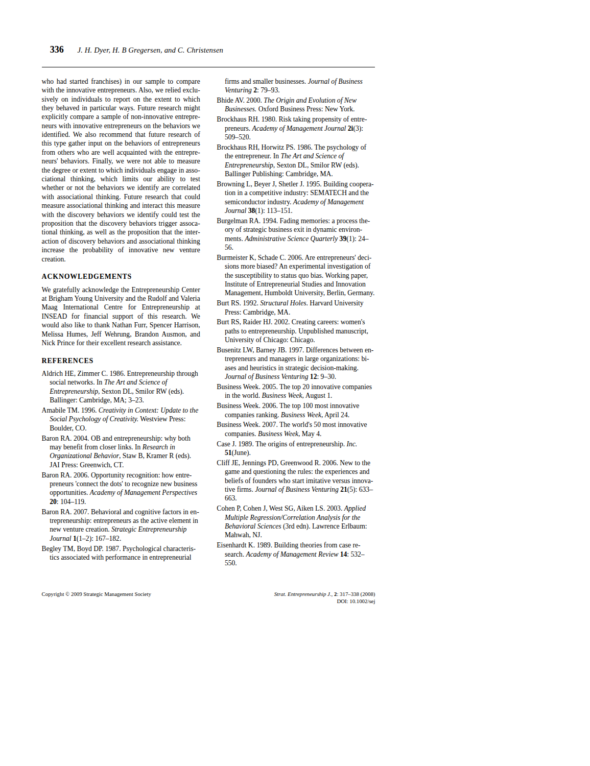336 J. H. Dyer, H. B Gregersen, and C. Christensen
who had started franchises) in our sample to compare with the innovative entrepreneurs. Also, we relied exclusively on individuals to report on the extent to which they behaved in particular ways. Future research might explicitly compare a sample of non-innovative entrepreneurs with innovative entrepreneurs on the behaviors we identified. We also recommend that future research of this type gather input on the behaviors of entrepreneurs from others who are well acquainted with the entrepreneurs' behaviors. Finally, we were not able to measure the degree or extent to which individuals engage in associational thinking, which limits our ability to test whether or not the behaviors we identify are correlated with associational thinking. Future research that could measure associational thinking and interact this measure with the discovery behaviors we identify could test the proposition that the discovery behaviors trigger assocational thinking, as well as the proposition that the interaction of discovery behaviors and associational thinking increase the probability of innovative new venture creation.
ACKNOWLEDGEMENTS
We gratefully acknowledge the Entrepreneurship Center at Brigham Young University and the Rudolf and Valeria Maag International Centre for Entrepreneurship at INSEAD for financial support of this research. We would also like to thank Nathan Furr, Spencer Harrison, Melissa Humes, Jeff Wehrung, Brandon Ausmon, and Nick Prince for their excellent research assistance.
REFERENCES
Aldrich HE, Zimmer C. 1986. Entrepreneurship through social networks. In The Art and Science of Entrepreneurship, Sexton DL, Smilor RW (eds). Ballinger: Cambridge, MA; 3–23.
Amabile TM. 1996. Creativity in Context: Update to the Social Psychology of Creativity. Westview Press: Boulder, CO.
Baron RA. 2004. OB and entrepreneurship: why both may benefit from closer links. In Research in Organizational Behavior, Staw B, Kramer R (eds). JAI Press: Greenwich, CT.
Baron RA. 2006. Opportunity recognition: how entrepreneurs 'connect the dots' to recognize new business opportunities. Academy of Management Perspectives 20: 104–119.
Baron RA. 2007. Behavioral and cognitive factors in entrepreneurship: entrepreneurs as the active element in new venture creation. Strategic Entrepreneurship Journal 1(1–2): 167–182.
Begley TM, Boyd DP. 1987. Psychological characteristics associated with performance in entrepreneurial firms and smaller businesses. Journal of Business Venturing 2: 79–93.
Bhide AV. 2000. The Origin and Evolution of New Businesses. Oxford Business Press: New York.
Brockhaus RH. 1980. Risk taking propensity of entrepreneurs. Academy of Management Journal 2i(3): 509–520.
Brockhaus RH, Horwitz PS. 1986. The psychology of the entrepreneur. In The Art and Science of Entrepreneurship, Sexton DL, Smilor RW (eds). Ballinger Publishing: Cambridge, MA.
Browning L, Beyer J, Shetler J. 1995. Building cooperation in a competitive industry: SEMATECH and the semiconductor industry. Academy of Management Journal 38(1): 113–151.
Burgelman RA. 1994. Fading memories: a process theory of strategic business exit in dynamic environments. Administrative Science Quarterly 39(1): 24–56.
Burmeister K, Schade C. 2006. Are entrepreneurs' decisions more biased? An experimental investigation of the susceptibility to status quo bias. Working paper, Institute of Entrepreneurial Studies and Innovation Management, Humboldt University, Berlin, Germany.
Burt RS. 1992. Structural Holes. Harvard University Press: Cambridge, MA.
Burt RS, Raider HJ. 2002. Creating careers: women's paths to entrepreneurship. Unpublished manuscript, University of Chicago: Chicago.
Busenitz LW, Barney JB. 1997. Differences between entrepreneurs and managers in large organizations: biases and heuristics in strategic decision-making. Journal of Business Venturing 12: 9–30.
Business Week. 2005. The top 20 innovative companies in the world. Business Week, August 1.
Business Week. 2006. The top 100 most innovative companies ranking. Business Week, April 24.
Business Week. 2007. The world's 50 most innovative companies. Business Week, May 4.
Case J. 1989. The origins of entrepreneurship. Inc. 51(June).
Cliff JE, Jennings PD, Greenwood R. 2006. New to the game and questioning the rules: the experiences and beliefs of founders who start imitative versus innovative firms. Journal of Business Venturing 21(5): 633–663.
Cohen P, Cohen J, West SG, Aiken LS. 2003. Applied Multiple Regression/Correlation Analysis for the Behavioral Sciences (3rd edn). Lawrence Erlbaum: Mahwah, NJ.
Eisenhardt K. 1989. Building theories from case research. Academy of Management Review 14: 532–550.
Copyright © 2009 Strategic Management Society
Strat. Entrepreneurship J., 2: 317–338 (2008)
DOI: 10.1002/sej